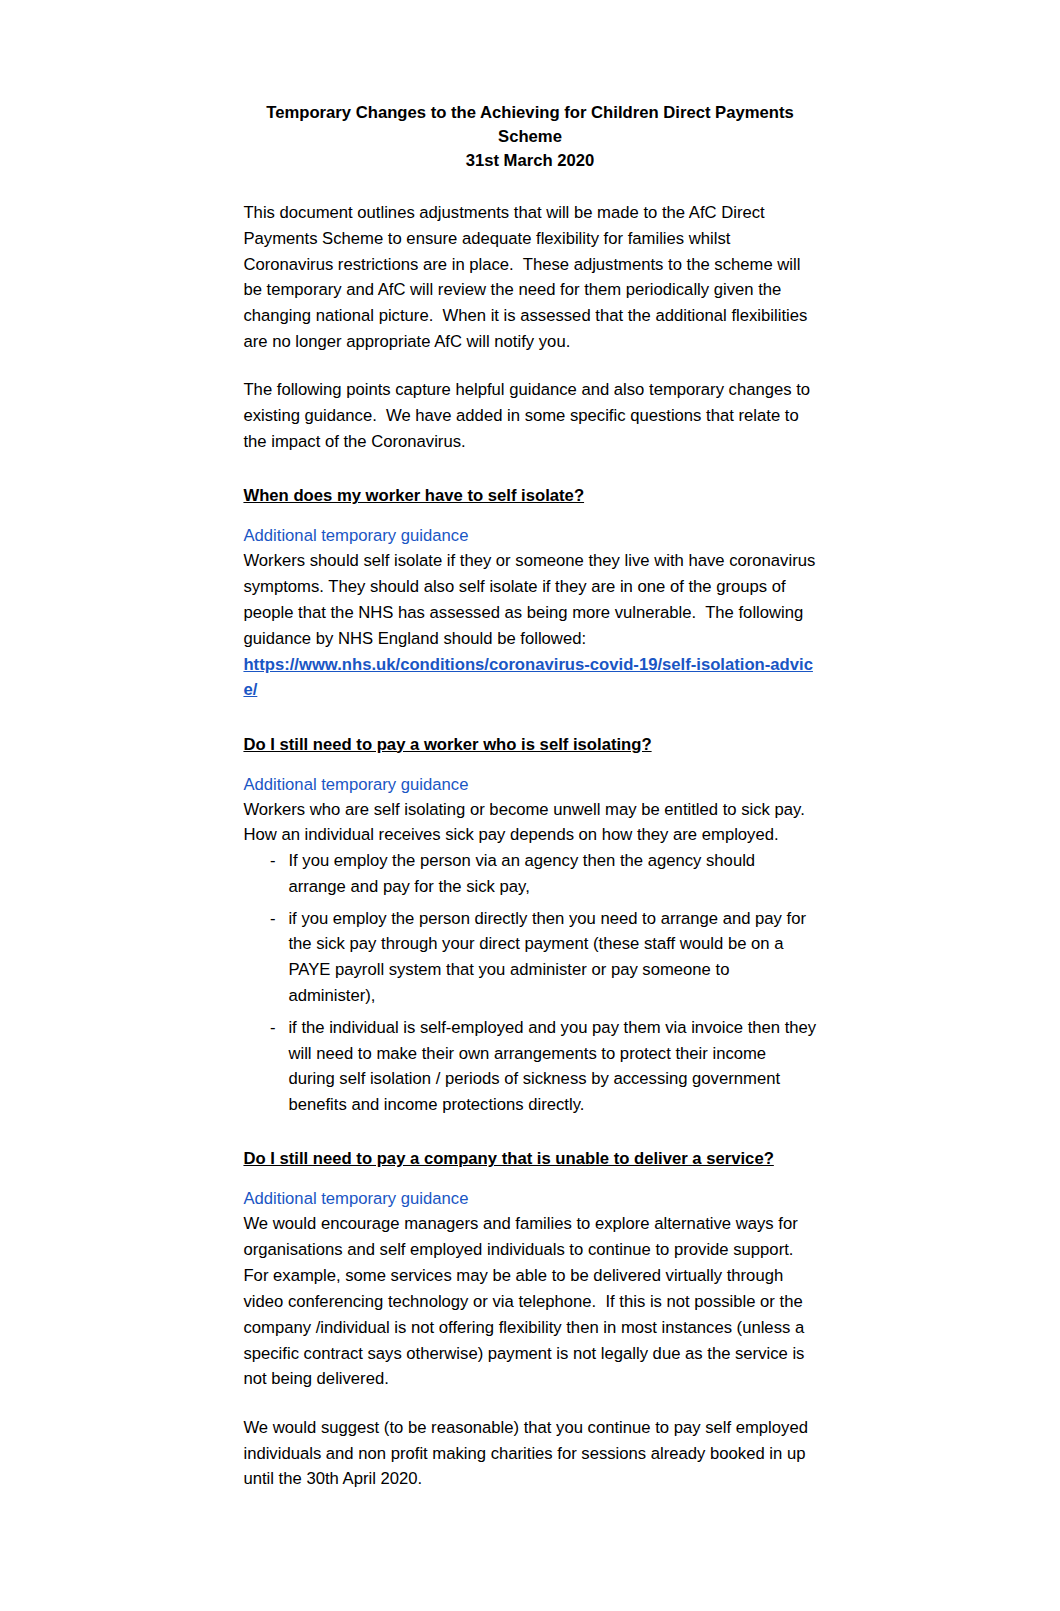Temporary Changes to the Achieving for Children Direct Payments Scheme
31st March 2020
This document outlines adjustments that will be made to the AfC Direct Payments Scheme to ensure adequate flexibility for families whilst Coronavirus restrictions are in place. These adjustments to the scheme will be temporary and AfC will review the need for them periodically given the changing national picture. When it is assessed that the additional flexibilities are no longer appropriate AfC will notify you.
The following points capture helpful guidance and also temporary changes to existing guidance. We have added in some specific questions that relate to the impact of the Coronavirus.
When does my worker have to self isolate?
Additional temporary guidance
Workers should self isolate if they or someone they live with have coronavirus symptoms. They should also self isolate if they are in one of the groups of people that the NHS has assessed as being more vulnerable. The following guidance by NHS England should be followed:
https://www.nhs.uk/conditions/coronavirus-covid-19/self-isolation-advice/
Do I still need to pay a worker who is self isolating?
Additional temporary guidance
Workers who are self isolating or become unwell may be entitled to sick pay. How an individual receives sick pay depends on how they are employed.
If you employ the person via an agency then the agency should arrange and pay for the sick pay,
if you employ the person directly then you need to arrange and pay for the sick pay through your direct payment (these staff would be on a PAYE payroll system that you administer or pay someone to administer),
if the individual is self-employed and you pay them via invoice then they will need to make their own arrangements to protect their income during self isolation / periods of sickness by accessing government benefits and income protections directly.
Do I still need to pay a company that is unable to deliver a service?
Additional temporary guidance
We would encourage managers and families to explore alternative ways for organisations and self employed individuals to continue to provide support. For example, some services may be able to be delivered virtually through video conferencing technology or via telephone. If this is not possible or the company /individual is not offering flexibility then in most instances (unless a specific contract says otherwise) payment is not legally due as the service is not being delivered.
We would suggest (to be reasonable) that you continue to pay self employed individuals and non profit making charities for sessions already booked in up until the 30th April 2020.